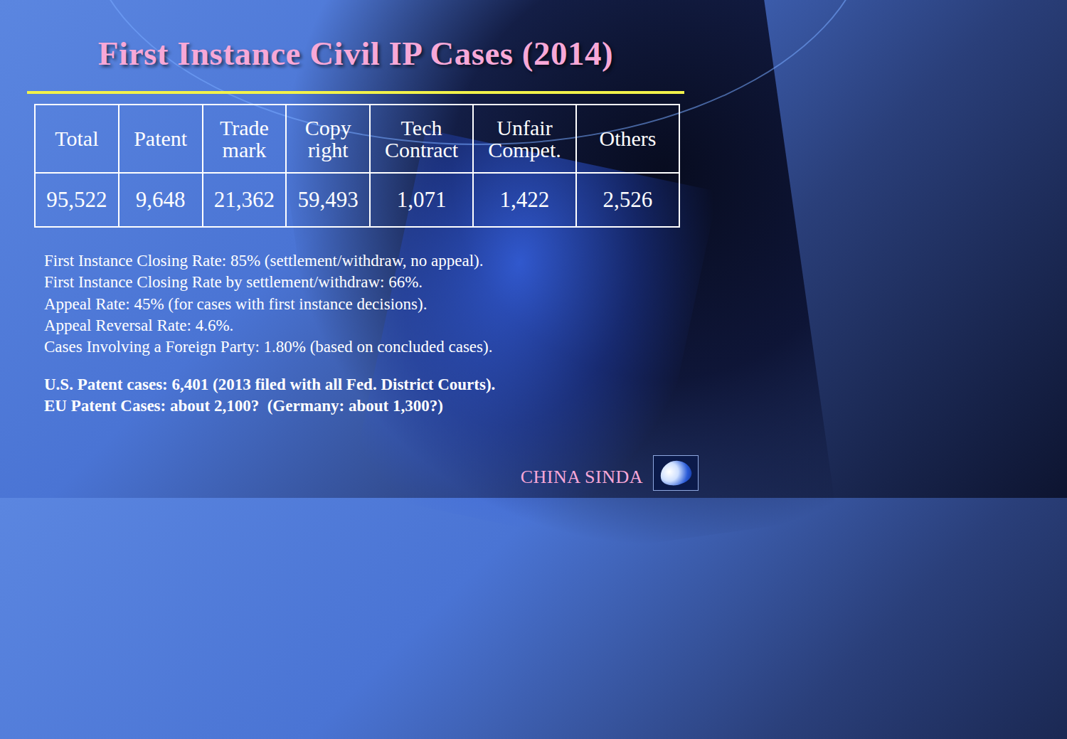First Instance Civil IP Cases (2014)
| Total | Patent | Trade mark | Copy right | Tech Contract | Unfair Compet. | Others |
| --- | --- | --- | --- | --- | --- | --- |
| 95,522 | 9,648 | 21,362 | 59,493 | 1,071 | 1,422 | 2,526 |
First Instance Closing Rate: 85% (settlement/withdraw, no appeal).
First Instance Closing Rate by settlement/withdraw: 66%.
Appeal Rate: 45% (for cases with first instance decisions).
Appeal Reversal Rate: 4.6%.
Cases Involving a Foreign Party: 1.80% (based on concluded cases).
U.S. Patent cases: 6,401 (2013 filed with all Fed. District Courts).
EU Patent Cases: about 2,100? (Germany: about 1,300?)
CHINA SINDA